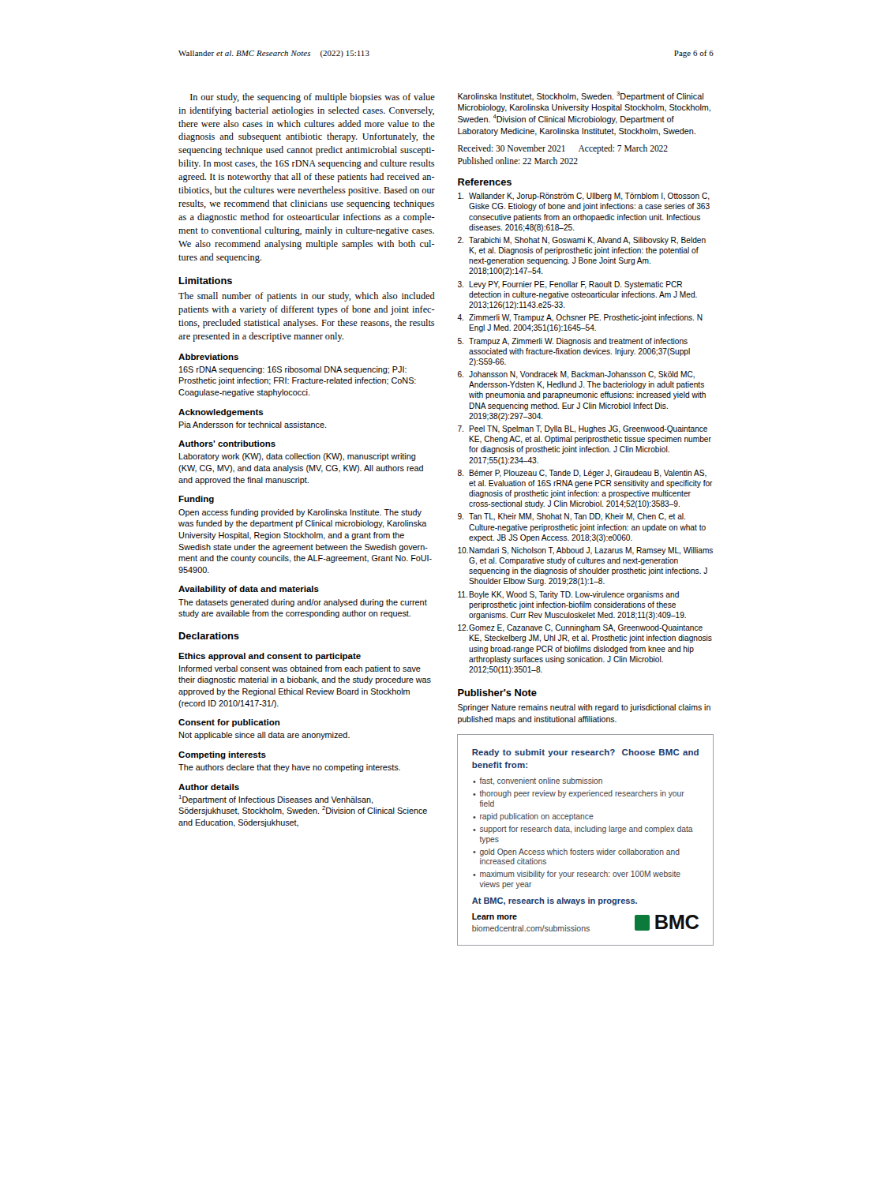Wallander et al. BMC Research Notes(2022) 15:113
Page 6 of 6
In our study, the sequencing of multiple biopsies was of value in identifying bacterial aetiologies in selected cases. Conversely, there were also cases in which cultures added more value to the diagnosis and subsequent antibiotic therapy. Unfortunately, the sequencing technique used cannot predict antimicrobial susceptibility. In most cases, the 16S rDNA sequencing and culture results agreed. It is noteworthy that all of these patients had received antibiotics, but the cultures were nevertheless positive. Based on our results, we recommend that clinicians use sequencing techniques as a diagnostic method for osteoarticular infections as a complement to conventional culturing, mainly in culture-negative cases. We also recommend analysing multiple samples with both cultures and sequencing.
Limitations
The small number of patients in our study, which also included patients with a variety of different types of bone and joint infections, precluded statistical analyses. For these reasons, the results are presented in a descriptive manner only.
Abbreviations
16S rDNA sequencing: 16S ribosomal DNA sequencing; PJI: Prosthetic joint infection; FRI: Fracture-related infection; CoNS: Coagulase-negative staphylococci.
Acknowledgements
Pia Andersson for technical assistance.
Authors' contributions
Laboratory work (KW), data collection (KW), manuscript writing (KW, CG, MV), and data analysis (MV, CG, KW). All authors read and approved the final manuscript.
Funding
Open access funding provided by Karolinska Institute. The study was funded by the department pf Clinical microbiology, Karolinska University Hospital, Region Stockholm, and a grant from the Swedish state under the agreement between the Swedish government and the county councils, the ALF-agreement, Grant No. FoUI-954900.
Availability of data and materials
The datasets generated during and/or analysed during the current study are available from the corresponding author on request.
Declarations
Ethics approval and consent to participate
Informed verbal consent was obtained from each patient to save their diagnostic material in a biobank, and the study procedure was approved by the Regional Ethical Review Board in Stockholm (record ID 2010/1417-31/).
Consent for publication
Not applicable since all data are anonymized.
Competing interests
The authors declare that they have no competing interests.
Author details
1Department of Infectious Diseases and Venhälsan, Södersjukhuset, Stockholm, Sweden. 2Division of Clinical Science and Education, Södersjukhuset,
Karolinska Institutet, Stockholm, Sweden. 3Department of Clinical Microbiology, Karolinska University Hospital Stockholm, Stockholm, Sweden. 4Division of Clinical Microbiology, Department of Laboratory Medicine, Karolinska Institutet, Stockholm, Sweden.
Received: 30 November 2021 Accepted: 7 March 2022
Published online: 22 March 2022
References
Wallander K, Jorup-Rönström C, Ullberg M, Törnblom I, Ottosson C, Giske CG. Etiology of bone and joint infections: a case series of 363 consecutive patients from an orthopaedic infection unit. Infectious diseases. 2016;48(8):618–25.
Tarabichi M, Shohat N, Goswami K, Alvand A, Silibovsky R, Belden K, et al. Diagnosis of periprosthetic joint infection: the potential of next-generation sequencing. J Bone Joint Surg Am. 2018;100(2):147–54.
Levy PY, Fournier PE, Fenollar F, Raoult D. Systematic PCR detection in culture-negative osteoarticular infections. Am J Med. 2013;126(12):1143.e25-33.
Zimmerli W, Trampuz A, Ochsner PE. Prosthetic-joint infections. N Engl J Med. 2004;351(16):1645–54.
Trampuz A, Zimmerli W. Diagnosis and treatment of infections associated with fracture-fixation devices. Injury. 2006;37(Suppl 2):S59-66.
Johansson N, Vondracek M, Backman-Johansson C, Sköld MC, Andersson-Ydsten K, Hedlund J. The bacteriology in adult patients with pneumonia and parapneumonic effusions: increased yield with DNA sequencing method. Eur J Clin Microbiol Infect Dis. 2019;38(2):297–304.
Peel TN, Spelman T, Dylla BL, Hughes JG, Greenwood-Quaintance KE, Cheng AC, et al. Optimal periprosthetic tissue specimen number for diagnosis of prosthetic joint infection. J Clin Microbiol. 2017;55(1):234–43.
Bémer P, Plouzeau C, Tande D, Léger J, Giraudeau B, Valentin AS, et al. Evaluation of 16S rRNA gene PCR sensitivity and specificity for diagnosis of prosthetic joint infection: a prospective multicenter cross-sectional study. J Clin Microbiol. 2014;52(10):3583–9.
Tan TL, Kheir MM, Shohat N, Tan DD, Kheir M, Chen C, et al. Culture-negative periprosthetic joint infection: an update on what to expect. JB JS Open Access. 2018;3(3):e0060.
Namdari S, Nicholson T, Abboud J, Lazarus M, Ramsey ML, Williams G, et al. Comparative study of cultures and next-generation sequencing in the diagnosis of shoulder prosthetic joint infections. J Shoulder Elbow Surg. 2019;28(1):1–8.
Boyle KK, Wood S, Tarity TD. Low-virulence organisms and periprosthetic joint infection-biofilm considerations of these organisms. Curr Rev Musculoskelet Med. 2018;11(3):409–19.
Gomez E, Cazanave C, Cunningham SA, Greenwood-Quaintance KE, Steckelberg JM, Uhl JR, et al. Prosthetic joint infection diagnosis using broad-range PCR of biofilms dislodged from knee and hip arthroplasty surfaces using sonication. J Clin Microbiol. 2012;50(11):3501–8.
Publisher's Note
Springer Nature remains neutral with regard to jurisdictional claims in published maps and institutional affiliations.
Ready to submit your research? Choose BMC and benefit from:
fast, convenient online submission
thorough peer review by experienced researchers in your field
rapid publication on acceptance
support for research data, including large and complex data types
gold Open Access which fosters wider collaboration and increased citations
maximum visibility for your research: over 100M website views per year
At BMC, research is always in progress.
Learn more biomedcentral.com/submissions
BMC